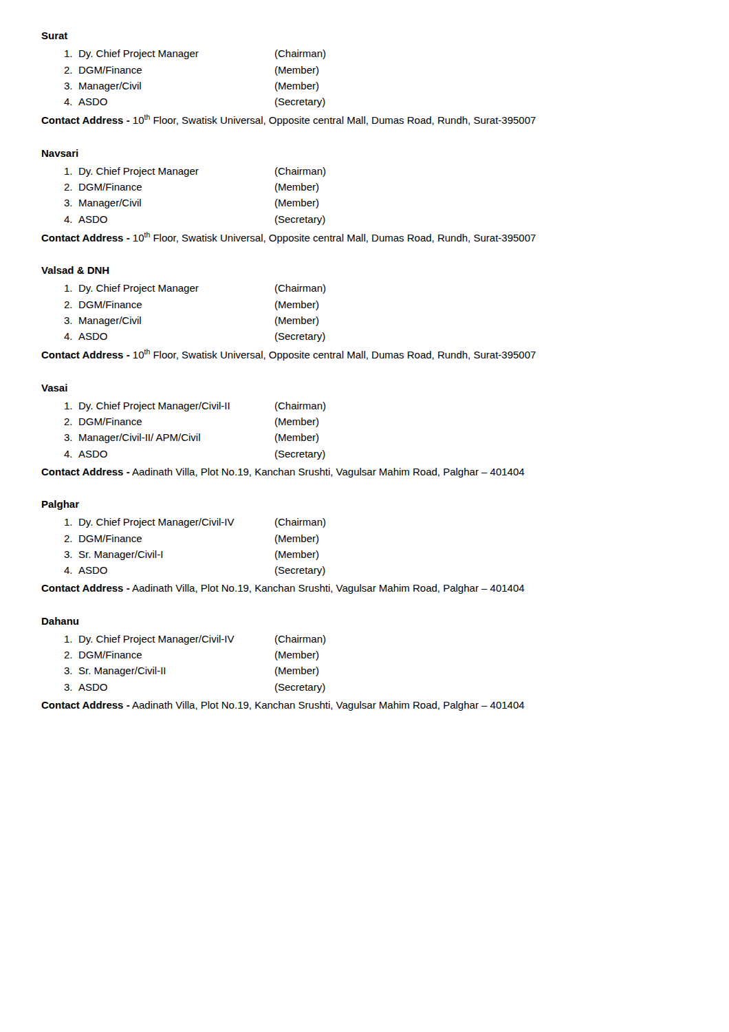Surat
1. Dy. Chief Project Manager(Chairman)
2. DGM/Finance(Member)
3. Manager/Civil(Member)
4. ASDO(Secretary)
Contact Address - 10th Floor, Swatisk Universal, Opposite central Mall, Dumas Road, Rundh, Surat-395007
Navsari
1. Dy. Chief Project Manager(Chairman)
2. DGM/Finance(Member)
3. Manager/Civil(Member)
4. ASDO(Secretary)
Contact Address - 10th Floor, Swatisk Universal, Opposite central Mall, Dumas Road, Rundh, Surat-395007
Valsad & DNH
1. Dy. Chief Project Manager(Chairman)
2. DGM/Finance(Member)
3. Manager/Civil(Member)
4. ASDO(Secretary)
Contact Address - 10th Floor, Swatisk Universal, Opposite central Mall, Dumas Road, Rundh, Surat-395007
Vasai
1. Dy. Chief Project Manager/Civil-II(Chairman)
2. DGM/Finance(Member)
3. Manager/Civil-II/ APM/Civil(Member)
4. ASDO(Secretary)
Contact Address - Aadinath Villa, Plot No.19, Kanchan Srushti, Vagulsar Mahim Road, Palghar – 401404
Palghar
1. Dy. Chief Project Manager/Civil-IV(Chairman)
2. DGM/Finance(Member)
3. Sr. Manager/Civil-I(Member)
4. ASDO(Secretary)
Contact Address - Aadinath Villa, Plot No.19, Kanchan Srushti, Vagulsar Mahim Road, Palghar – 401404
Dahanu
1. Dy. Chief Project Manager/Civil-IV(Chairman)
2. DGM/Finance(Member)
3. Sr. Manager/Civil-II(Member)
3. ASDO(Secretary)
Contact Address - Aadinath Villa, Plot No.19, Kanchan Srushti, Vagulsar Mahim Road, Palghar – 401404